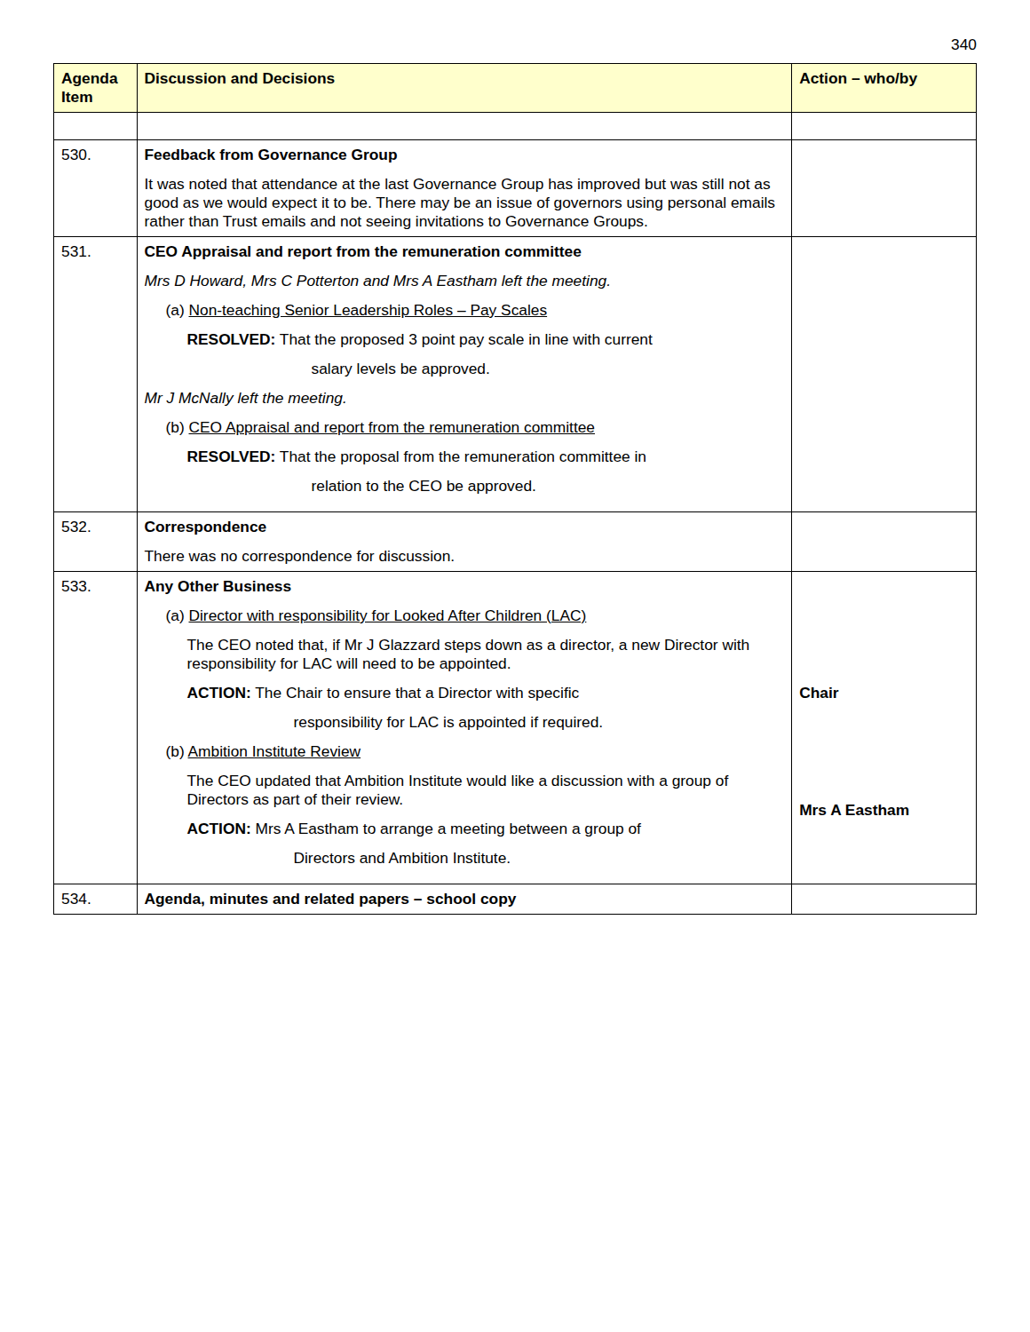340
| Agenda Item | Discussion and Decisions | Action – who/by |
| --- | --- | --- |
| 530. | Feedback from Governance Group It was noted that attendance at the last Governance Group has improved but was still not as good as we would expect it to be. There may be an issue of governors using personal emails rather than Trust emails and not seeing invitations to Governance Groups. | |
| 531. | CEO Appraisal and report from the remuneration committee Mrs D Howard, Mrs C Potterton and Mrs A Eastham left the meeting. (a) Non-teaching Senior Leadership Roles – Pay Scales RESOLVED: That the proposed 3 point pay scale in line with current salary levels be approved. Mr J McNally left the meeting. (b) CEO Appraisal and report from the remuneration committee RESOLVED: That the proposal from the remuneration committee in relation to the CEO be approved. | |
| 532. | Correspondence There was no correspondence for discussion. | |
| 533. | Any Other Business (a) Director with responsibility for Looked After Children (LAC) The CEO noted that, if Mr J Glazzard steps down as a director, a new Director with responsibility for LAC will need to be appointed. ACTION: The Chair to ensure that a Director with specific responsibility for LAC is appointed if required. (b) Ambition Institute Review The CEO updated that Ambition Institute would like a discussion with a group of Directors as part of their review. ACTION: Mrs A Eastham to arrange a meeting between a group of Directors and Ambition Institute. | Chair Mrs A Eastham |
| 534. | Agenda, minutes and related papers – school copy | |